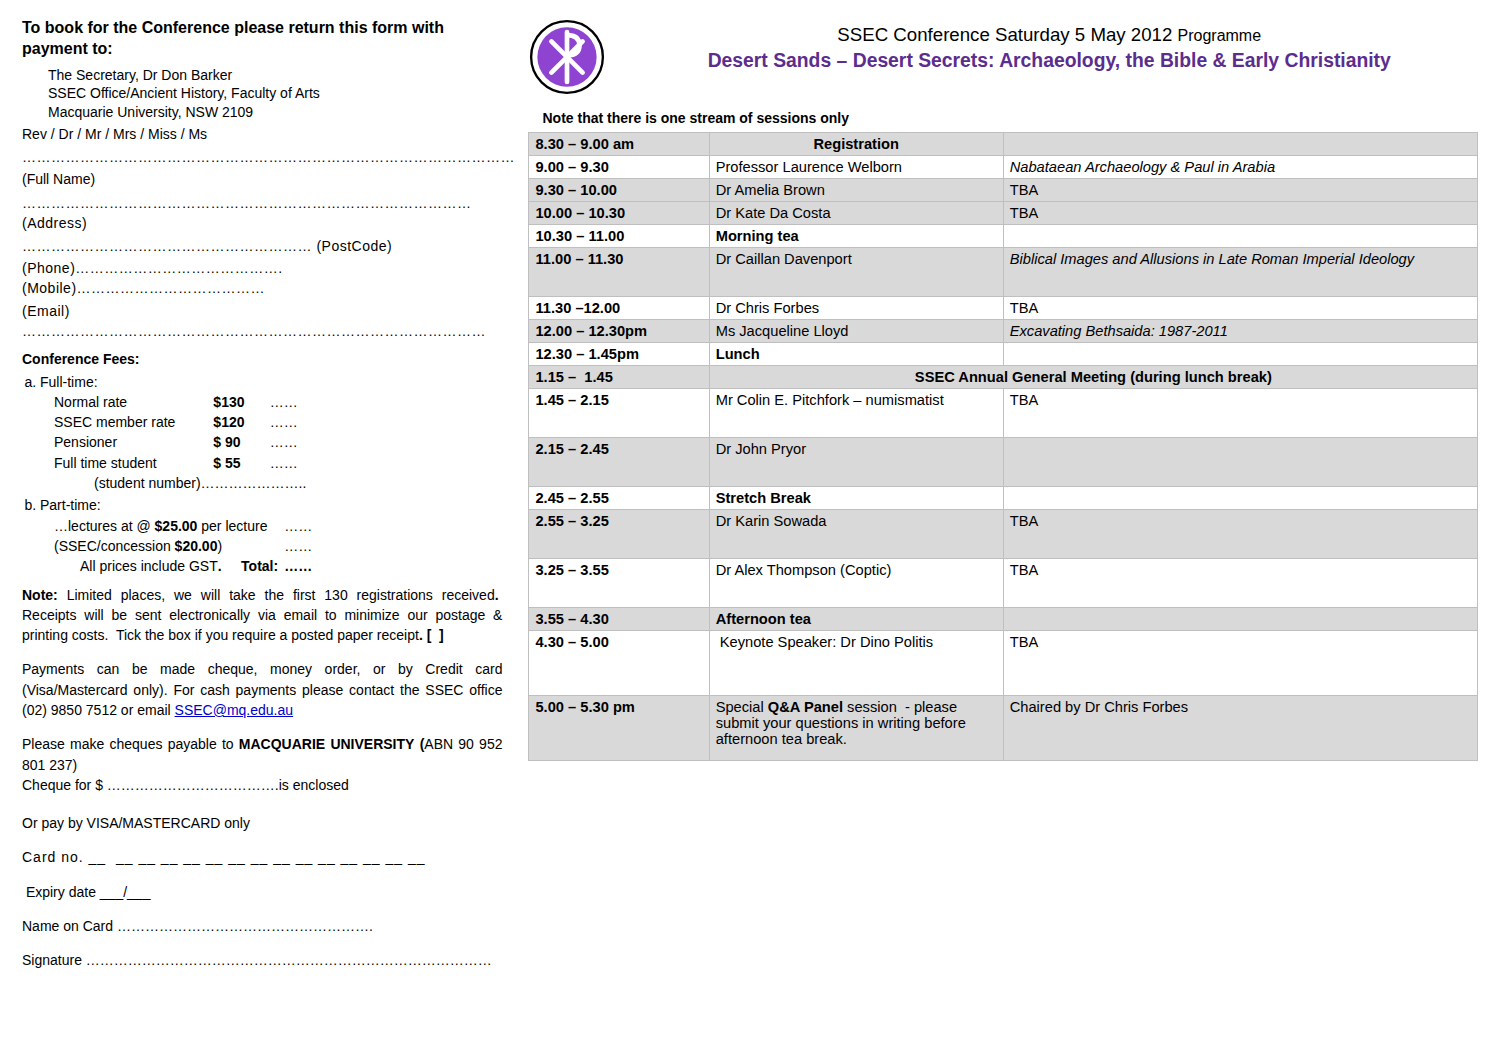To book for the Conference please return this form with payment to:
The Secretary, Dr Don Barker
SSEC Office/Ancient History, Faculty of Arts
Macquarie University, NSW 2109
Rev / Dr / Mr / Mrs / Miss / Ms
…………………………………………………………………………………………
(Full Name)
…………………………………………………………………………………(Address)
…………………………………………………… (PostCode)
(Phone)…………………………………….(Mobile)…………………………………
(Email) ……………………………………………………………………………………
Conference Fees:
Full-time:
| Normal rate | $130 | …… |
| SSEC member rate | $120 | …… |
| Pensioner | $ 90 | …… |
| Full time student | $ 55 | …… |
| (student number)………………….. |
Part-time:
| …lectures at @ $25.00 per lecture | …… |
| (SSEC/concession $20.00 ) | …… |
| All prices include GST . Total: | …… |
Note: Limited places, we will take the first 130 registrations received. Receipts will be sent electronically via email to minimize our postage & printing costs. Tick the box if you require a posted paper receipt. [ ]
Payments can be made cheque, money order, or by Credit card (Visa/Mastercard only). For cash payments please contact the SSEC office (02) 9850 7512 or email SSEC@mq.edu.au
Please make cheques payable to MACQUARIE UNIVERSITY (ABN 90 952 801 237)
Cheque for $ ……………………………….is enclosed
Or pay by VISA/MASTERCARD only
Card no. __ __ __ __ __ __ __ __ __ __ __ __ __ __ __
Expiry date ___/___
Name on Card ……………………………………………….
Signature ……………………………………………………………………………
SSEC Conference Saturday 5 May 2012 Programme
Desert Sands – Desert Secrets: Archaeology, the Bible & Early Christianity
Note that there is one stream of sessions only
| 8.30 – 9.00 am | Registration | |
| 9.00 – 9.30 | Professor Laurence Welborn | Nabataean Archaeology & Paul in Arabia |
| 9.30 – 10.00 | Dr Amelia Brown | TBA |
| 10.00 – 10.30 | Dr Kate Da Costa | TBA |
| 10.30 – 11.00 | Morning tea | |
| 11.00 – 11.30 | Dr Caillan Davenport | Biblical Images and Allusions in Late Roman Imperial Ideology |
| 11.30 –12.00 | Dr Chris Forbes | TBA |
| 12.00 – 12.30pm | Ms Jacqueline Lloyd | Excavating Bethsaida: 1987-2011 |
| 12.30 – 1.45pm | Lunch | |
| 1.15 – 1.45 | SSEC Annual General Meeting (during lunch break) |
| 1.45 – 2.15 | Mr Colin E. Pitchfork – numismatist | TBA |
| 2.15 – 2.45 | Dr John Pryor | |
| 2.45 – 2.55 | Stretch Break | |
| 2.55 – 3.25 | Dr Karin Sowada | TBA |
| 3.25 – 3.55 | Dr Alex Thompson (Coptic) | TBA |
| 3.55 – 4.30 | Afternoon tea | |
| 4.30 – 5.00 | Keynote Speaker: Dr Dino Politis | TBA |
| 5.00 – 5.30 pm | Special Q&A Panel session - please submit your questions in writing before afternoon tea break. | Chaired by Dr Chris Forbes |